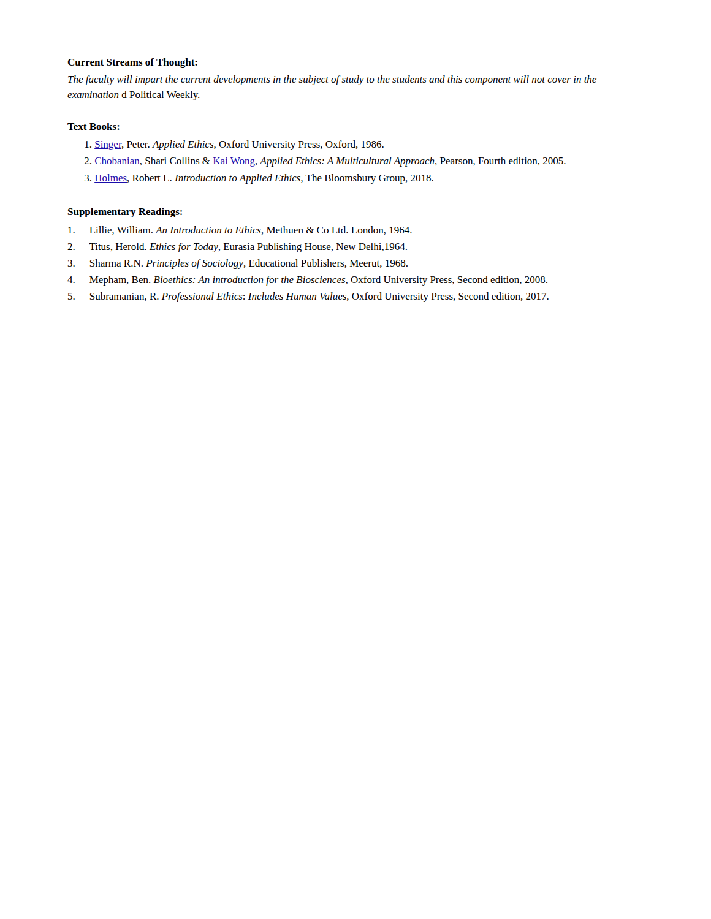Current Streams of Thought:
The faculty will impart the current developments in the subject of study to the students and this component will not cover in the examination d Political Weekly.
Text Books:
Singer, Peter. Applied Ethics, Oxford University Press, Oxford, 1986.
Chobanian, Shari Collins & Kai Wong, Applied Ethics: A Multicultural Approach, Pearson, Fourth edition, 2005.
Holmes, Robert L. Introduction to Applied Ethics, The Bloomsbury Group, 2018.
Supplementary Readings:
1. Lillie, William. An Introduction to Ethics, Methuen & Co Ltd. London, 1964.
2. Titus, Herold. Ethics for Today, Eurasia Publishing House, New Delhi,1964.
3. Sharma R.N. Principles of Sociology, Educational Publishers, Meerut, 1968.
4. Mepham, Ben. Bioethics: An introduction for the Biosciences, Oxford University Press, Second edition, 2008.
5. Subramanian, R. Professional Ethics: Includes Human Values, Oxford University Press, Second edition, 2017.